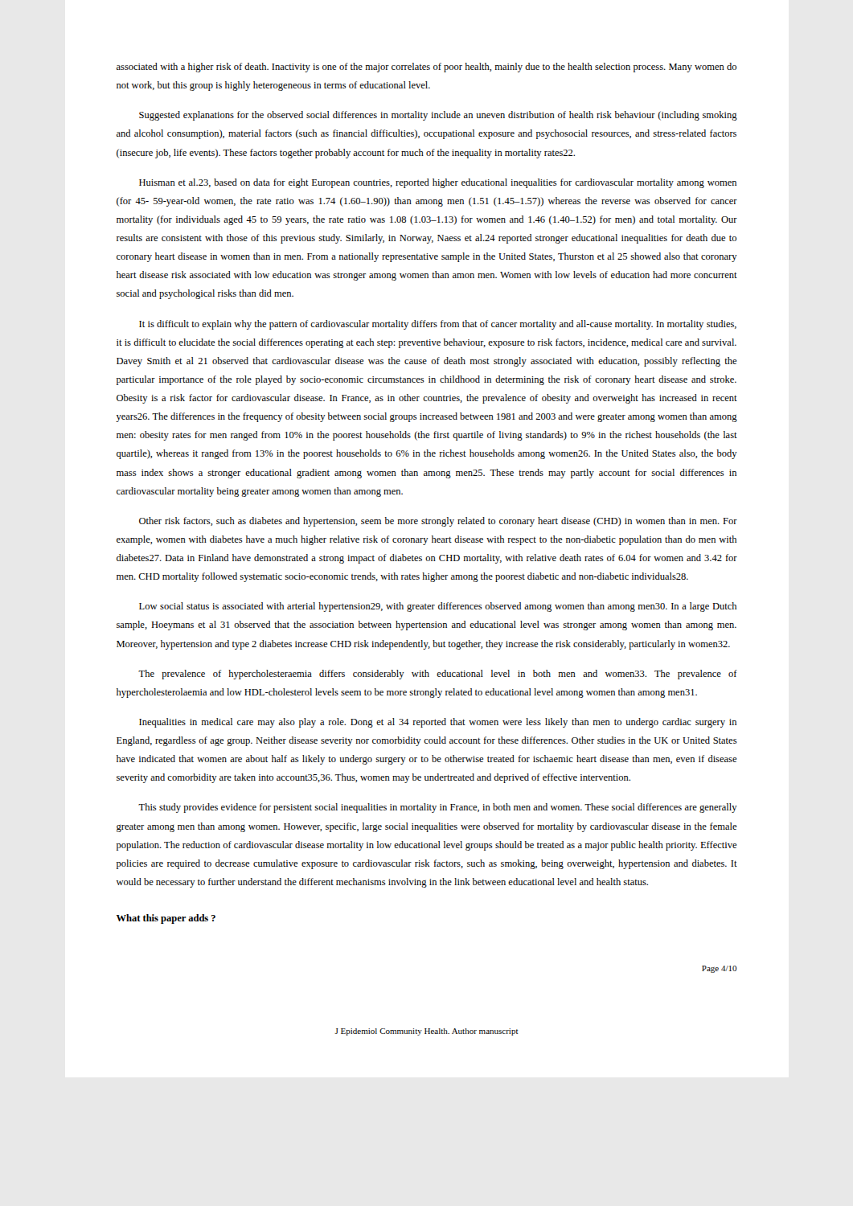associated with a higher risk of death. Inactivity is one of the major correlates of poor health, mainly due to the health selection process. Many women do not work, but this group is highly heterogeneous in terms of educational level.
Suggested explanations for the observed social differences in mortality include an uneven distribution of health risk behaviour (including smoking and alcohol consumption), material factors (such as financial difficulties), occupational exposure and psychosocial resources, and stress-related factors (insecure job, life events). These factors together probably account for much of the inequality in mortality rates22.
Huisman et al.23, based on data for eight European countries, reported higher educational inequalities for cardiovascular mortality among women (for 45- 59-year-old women, the rate ratio was 1.74 (1.60–1.90)) than among men (1.51 (1.45–1.57)) whereas the reverse was observed for cancer mortality (for individuals aged 45 to 59 years, the rate ratio was 1.08 (1.03–1.13) for women and 1.46 (1.40–1.52) for men) and total mortality. Our results are consistent with those of this previous study. Similarly, in Norway, Naess et al.24 reported stronger educational inequalities for death due to coronary heart disease in women than in men. From a nationally representative sample in the United States, Thurston et al 25 showed also that coronary heart disease risk associated with low education was stronger among women than amon men. Women with low levels of education had more concurrent social and psychological risks than did men.
It is difficult to explain why the pattern of cardiovascular mortality differs from that of cancer mortality and all-cause mortality. In mortality studies, it is difficult to elucidate the social differences operating at each step: preventive behaviour, exposure to risk factors, incidence, medical care and survival. Davey Smith et al 21 observed that cardiovascular disease was the cause of death most strongly associated with education, possibly reflecting the particular importance of the role played by socio-economic circumstances in childhood in determining the risk of coronary heart disease and stroke. Obesity is a risk factor for cardiovascular disease. In France, as in other countries, the prevalence of obesity and overweight has increased in recent years26. The differences in the frequency of obesity between social groups increased between 1981 and 2003 and were greater among women than among men: obesity rates for men ranged from 10% in the poorest households (the first quartile of living standards) to 9% in the richest households (the last quartile), whereas it ranged from 13% in the poorest households to 6% in the richest households among women26. In the United States also, the body mass index shows a stronger educational gradient among women than among men25. These trends may partly account for social differences in cardiovascular mortality being greater among women than among men.
Other risk factors, such as diabetes and hypertension, seem be more strongly related to coronary heart disease (CHD) in women than in men. For example, women with diabetes have a much higher relative risk of coronary heart disease with respect to the non-diabetic population than do men with diabetes27. Data in Finland have demonstrated a strong impact of diabetes on CHD mortality, with relative death rates of 6.04 for women and 3.42 for men. CHD mortality followed systematic socio-economic trends, with rates higher among the poorest diabetic and non-diabetic individuals28.
Low social status is associated with arterial hypertension29, with greater differences observed among women than among men30. In a large Dutch sample, Hoeymans et al 31 observed that the association between hypertension and educational level was stronger among women than among men. Moreover, hypertension and type 2 diabetes increase CHD risk independently, but together, they increase the risk considerably, particularly in women32.
The prevalence of hypercholesteraemia differs considerably with educational level in both men and women33. The prevalence of hypercholesterolaemia and low HDL-cholesterol levels seem to be more strongly related to educational level among women than among men31.
Inequalities in medical care may also play a role. Dong et al 34 reported that women were less likely than men to undergo cardiac surgery in England, regardless of age group. Neither disease severity nor comorbidity could account for these differences. Other studies in the UK or United States have indicated that women are about half as likely to undergo surgery or to be otherwise treated for ischaemic heart disease than men, even if disease severity and comorbidity are taken into account35,36. Thus, women may be undertreated and deprived of effective intervention.
This study provides evidence for persistent social inequalities in mortality in France, in both men and women. These social differences are generally greater among men than among women. However, specific, large social inequalities were observed for mortality by cardiovascular disease in the female population. The reduction of cardiovascular disease mortality in low educational level groups should be treated as a major public health priority. Effective policies are required to decrease cumulative exposure to cardiovascular risk factors, such as smoking, being overweight, hypertension and diabetes. It would be necessary to further understand the different mechanisms involving in the link between educational level and health status.
What this paper adds ?
Page 4/10
J Epidemiol Community Health. Author manuscript